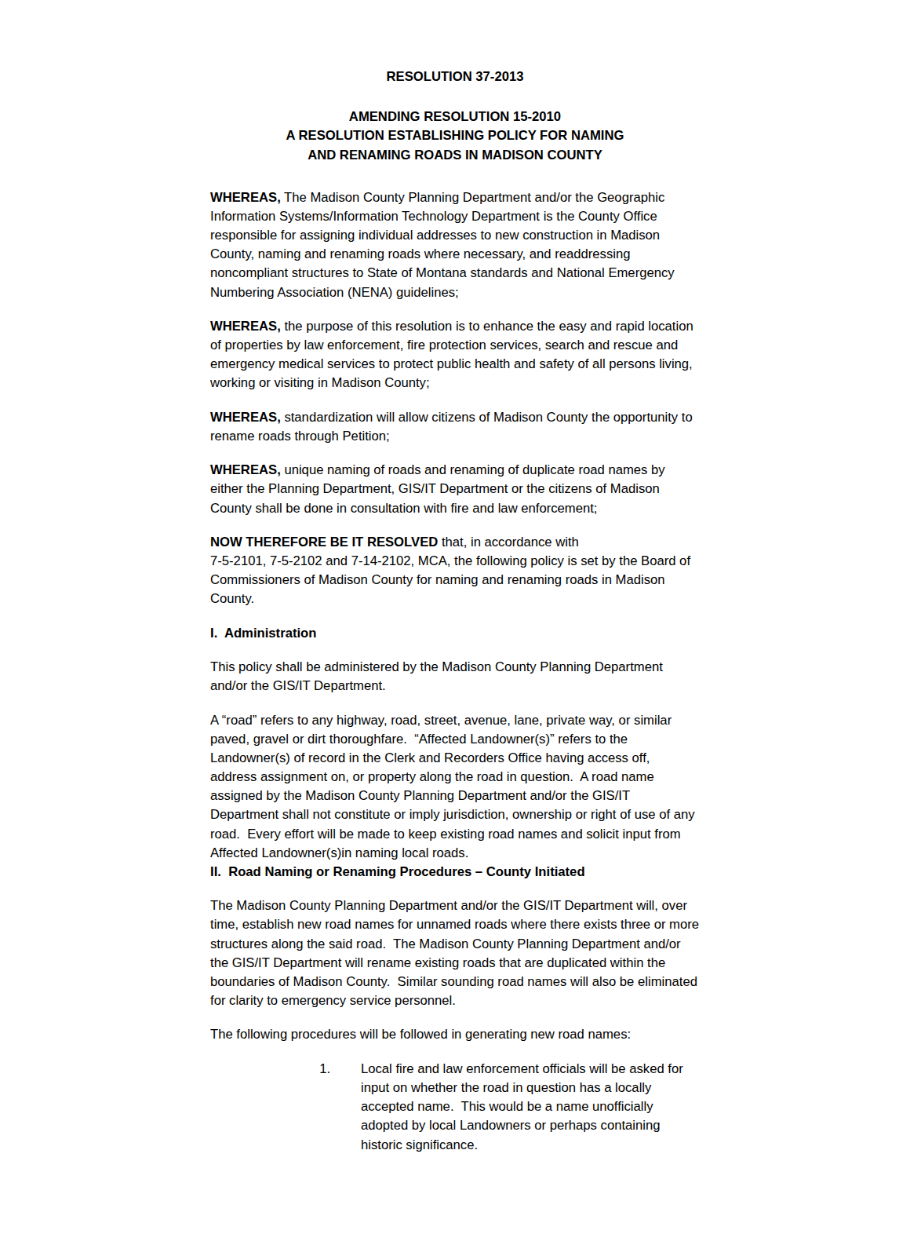RESOLUTION 37-2013
AMENDING RESOLUTION 15-2010
A RESOLUTION ESTABLISHING POLICY FOR NAMING
AND RENAMING ROADS IN MADISON COUNTY
WHEREAS, The Madison County Planning Department and/or the Geographic Information Systems/Information Technology Department is the County Office responsible for assigning individual addresses to new construction in Madison County, naming and renaming roads where necessary, and readdressing noncompliant structures to State of Montana standards and National Emergency Numbering Association (NENA) guidelines;
WHEREAS, the purpose of this resolution is to enhance the easy and rapid location of properties by law enforcement, fire protection services, search and rescue and emergency medical services to protect public health and safety of all persons living, working or visiting in Madison County;
WHEREAS, standardization will allow citizens of Madison County the opportunity to rename roads through Petition;
WHEREAS, unique naming of roads and renaming of duplicate road names by either the Planning Department, GIS/IT Department or the citizens of Madison County shall be done in consultation with fire and law enforcement;
NOW THEREFORE BE IT RESOLVED that, in accordance with
7-5-2101, 7-5-2102 and 7-14-2102, MCA, the following policy is set by the Board of Commissioners of Madison County for naming and renaming roads in Madison County.
I. Administration
This policy shall be administered by the Madison County Planning Department and/or the GIS/IT Department.
A “road” refers to any highway, road, street, avenue, lane, private way, or similar paved, gravel or dirt thoroughfare. “Affected Landowner(s)” refers to the Landowner(s) of record in the Clerk and Recorders Office having access off, address assignment on, or property along the road in question. A road name assigned by the Madison County Planning Department and/or the GIS/IT Department shall not constitute or imply jurisdiction, ownership or right of use of any road. Every effort will be made to keep existing road names and solicit input from Affected Landowner(s)in naming local roads.
II. Road Naming or Renaming Procedures – County Initiated
The Madison County Planning Department and/or the GIS/IT Department will, over time, establish new road names for unnamed roads where there exists three or more structures along the said road. The Madison County Planning Department and/or the GIS/IT Department will rename existing roads that are duplicated within the boundaries of Madison County. Similar sounding road names will also be eliminated for clarity to emergency service personnel.
The following procedures will be followed in generating new road names:
Local fire and law enforcement officials will be asked for input on whether the road in question has a locally accepted name. This would be a name unofficially adopted by local Landowners or perhaps containing historic significance.